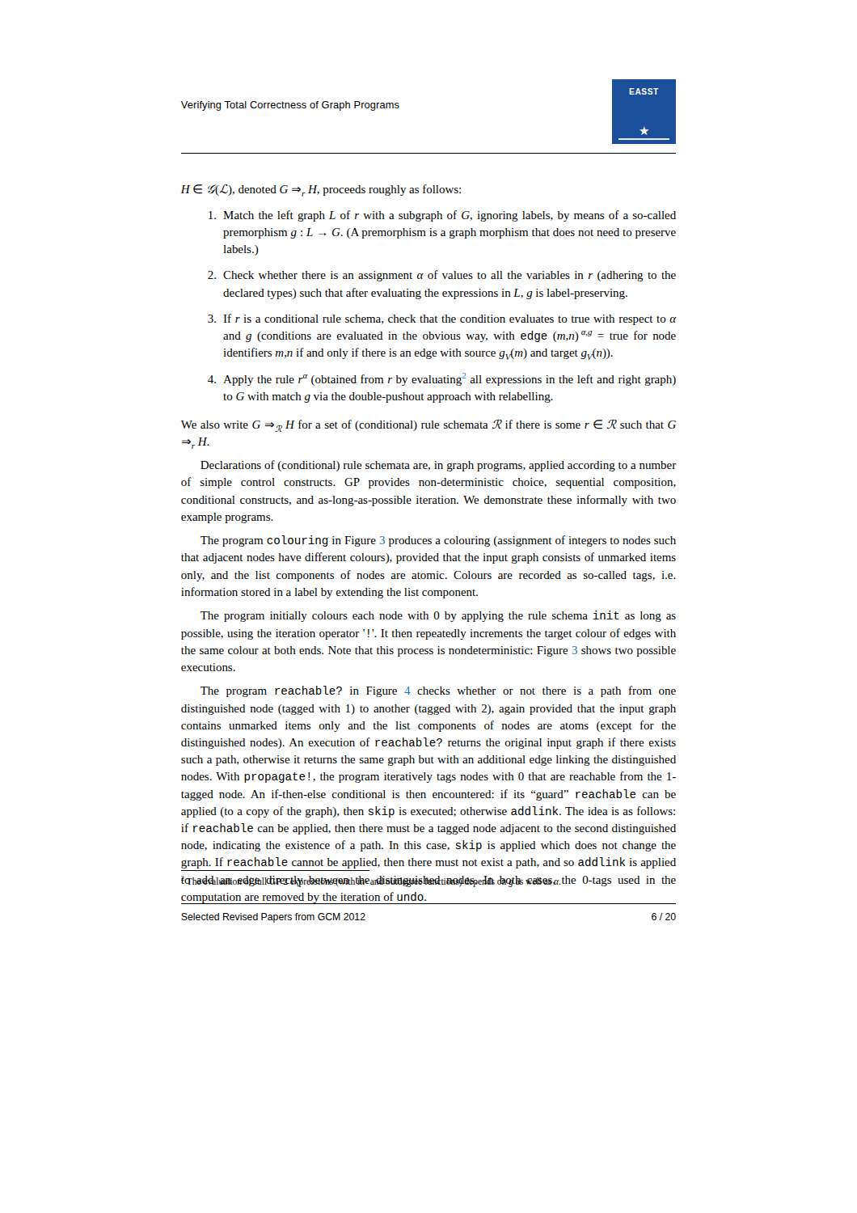Verifying Total Correctness of Graph Programs
EASST
★
H ∈ 𝒢(ℒ), denoted G ⇒r H, proceeds roughly as follows:
Match the left graph L of r with a subgraph of G, ignoring labels, by means of a so-called premorphism g : L → G. (A premorphism is a graph morphism that does not need to preserve labels.)
Check whether there is an assignment α of values to all the variables in r (adhering to the declared types) such that after evaluating the expressions in L, g is label-preserving.
If r is a conditional rule schema, check that the condition evaluates to true with respect to α and g (conditions are evaluated in the obvious way, with edge (m,n) α,g = true for node identifiers m,n if and only if there is an edge with source gV(m) and target gV(n)).
Apply the rule rα (obtained from r by evaluating2 all expressions in the left and right graph) to G with match g via the double-pushout approach with relabelling.
We also write G ⇒ℛ H for a set of (conditional) rule schemata ℛ if there is some r ∈ ℛ such that G ⇒r H.
Declarations of (conditional) rule schemata are, in graph programs, applied according to a number of simple control constructs. GP provides non-deterministic choice, sequential composition, conditional constructs, and as-long-as-possible iteration. We demonstrate these informally with two example programs.
The program colouring in Figure 3 produces a colouring (assignment of integers to nodes such that adjacent nodes have different colours), provided that the input graph consists of unmarked items only, and the list components of nodes are atomic. Colours are recorded as so-called tags, i.e. information stored in a label by extending the list component.
The program initially colours each node with 0 by applying the rule schema init as long as possible, using the iteration operator '!'. It then repeatedly increments the target colour of edges with the same colour at both ends. Note that this process is nondeterministic: Figure 3 shows two possible executions.
The program reachable? in Figure 4 checks whether or not there is a path from one distinguished node (tagged with 1) to another (tagged with 2), again provided that the input graph contains unmarked items only and the list components of nodes are atoms (except for the distinguished nodes). An execution of reachable? returns the original input graph if there exists such a path, otherwise it returns the same graph but with an additional edge linking the distinguished nodes. With propagate!, the program iteratively tags nodes with 0 that are reachable from the 1-tagged node. An if-then-else conditional is then encountered: if its “guard” reachable can be applied (to a copy of the graph), then skip is executed; otherwise addlink. The idea is as follows: if reachable can be applied, then there must be a tagged node adjacent to the second distinguished node, indicating the existence of a path. In this case, skip is applied which does not change the graph. If reachable cannot be applied, then there must not exist a path, and so addlink is applied to add an edge directly between the distinguished nodes. In both cases, the 0-tags used in the computation are removed by the iteration of undo.
2 The evaluation of full GP 2 expressions (with in- and outdegree functions) depends on g as well as α.
Selected Revised Papers from GCM 2012
6 / 20